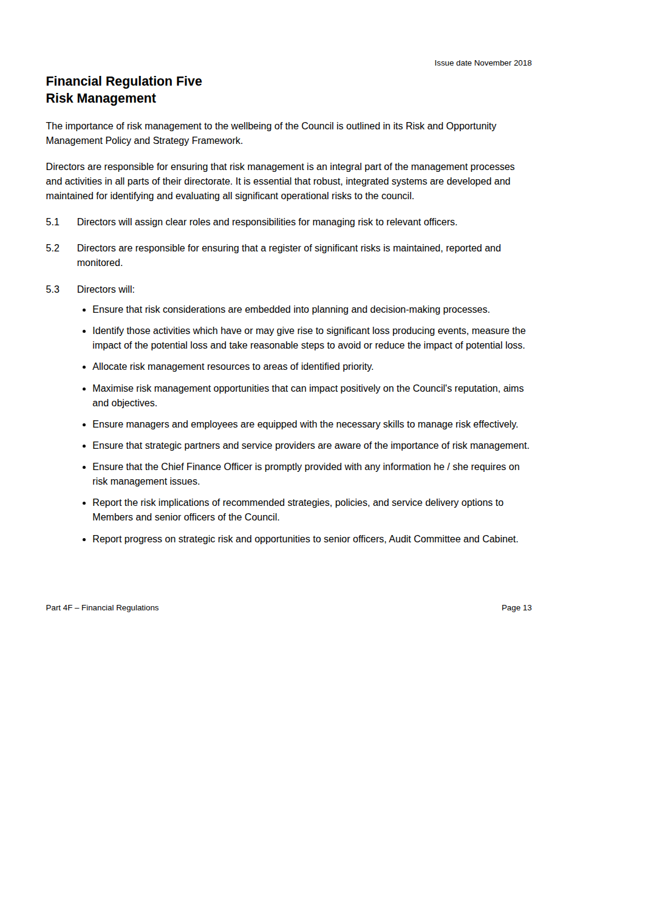Issue date November 2018
Financial Regulation FiveRisk Management
The importance of risk management to the wellbeing of the Council is outlined in its Risk and Opportunity Management Policy and Strategy Framework.
Directors are responsible for ensuring that risk management is an integral part of the management processes and activities in all parts of their directorate. It is essential that robust, integrated systems are developed and maintained for identifying and evaluating all significant operational risks to the council.
5.1
Directors will assign clear roles and responsibilities for managing risk to relevant officers.
5.2
Directors are responsible for ensuring that a register of significant risks is maintained, reported and monitored.
5.3
Directors will:
Ensure that risk considerations are embedded into planning and decision-making processes.
Identify those activities which have or may give rise to significant loss producing events, measure the impact of the potential loss and take reasonable steps to avoid or reduce the impact of potential loss.
Allocate risk management resources to areas of identified priority.
Maximise risk management opportunities that can impact positively on the Council's reputation, aims and objectives.
Ensure managers and employees are equipped with the necessary skills to manage risk effectively.
Ensure that strategic partners and service providers are aware of the importance of risk management.
Ensure that the Chief Finance Officer is promptly provided with any information he / she requires on risk management issues.
Report the risk implications of recommended strategies, policies, and service delivery options to Members and senior officers of the Council.
Report progress on strategic risk and opportunities to senior officers, Audit Committee and Cabinet.
Part 4F – Financial Regulations Page 13